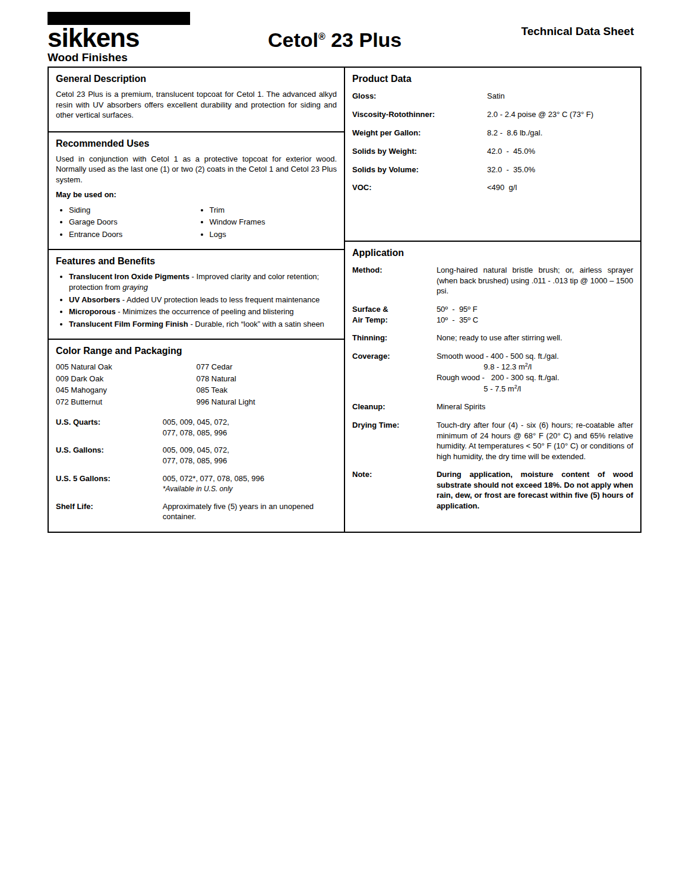sikkens
Wood Finishes
Cetol® 23 Plus
Technical Data Sheet
| General Description Cetol 23 Plus is a premium, translucent topcoat for Cetol 1. The advanced alkyd resin with UV absorbers offers excellent durability and protection for siding and other vertical surfaces. Recommended Uses Used in conjunction with Cetol 1 as a protective topcoat for exterior wood. Normally used as the last one (1) or two (2) coats in the Cetol 1 and Cetol 23 Plus system. May be used on: / Siding Garage Doors Entrance Doors / Trim Window Frames Logs / Features and Benefits Translucent Iron Oxide Pigments - Improved clarity and color retention; protection from graying UV Absorbers - Added UV protection leads to less frequent maintenance Microporous - Minimizes the occurrence of peeling and blistering Translucent Film Forming Finish - Durable, rich “look” with a satin sheen Color Range and Packaging / 005 Natural Oak / 077 Cedar / / 009 Dark Oak / 078 Natural / / 045 Mahogany / 085 Teak / / 072 Butternut / 996 Natural Light / / U.S. Quarts: / 005, 009, 045, 072, 077, 078, 085, 996 / / U.S. Gallons: / 005, 009, 045, 072, 077, 078, 085, 996 / / U.S. 5 Gallons: / 005, 072*, 077, 078, 085, 996 *Available in U.S. only / / Shelf Life: / Approximately five (5) years in an unopened container. / | Product Data / Gloss: / Satin / / Viscosity-Rotothinner: / 2.0 - 2.4 poise @ 23° C (73° F) / / Weight per Gallon: / 8.2 - 8.6 lb./gal. / / Solids by Weight: / 42.0 - 45.0% / / Solids by Volume: / 32.0 - 35.0% / / VOC: / <490 g/l / Application / Method: / Long-haired natural bristle brush; or, airless sprayer (when back brushed) using .011 - .013 tip @ 1000 – 1500 psi. / / Surface & Air Temp: / 50º - 95º F 10º - 35º C / / Thinning: / None; ready to use after stirring well. / / Coverage: / Smooth wood - 400 - 500 sq. ft./gal. 9.8 - 12.3 m 2 /l Rough wood - 200 - 300 sq. ft./gal. 5 - 7.5 m 2 /l / / Cleanup: / Mineral Spirits / / Drying Time: / Touch-dry after four (4) - six (6) hours; re-coatable after minimum of 24 hours @ 68° F (20° C) and 65% relative humidity. At temperatures < 50° F (10° C) or conditions of high humidity, the dry time will be extended. / / Note: / During application, moisture content of wood substrate should not exceed 18%. Do not apply when rain, dew, or frost are forecast within five (5) hours of application. / |